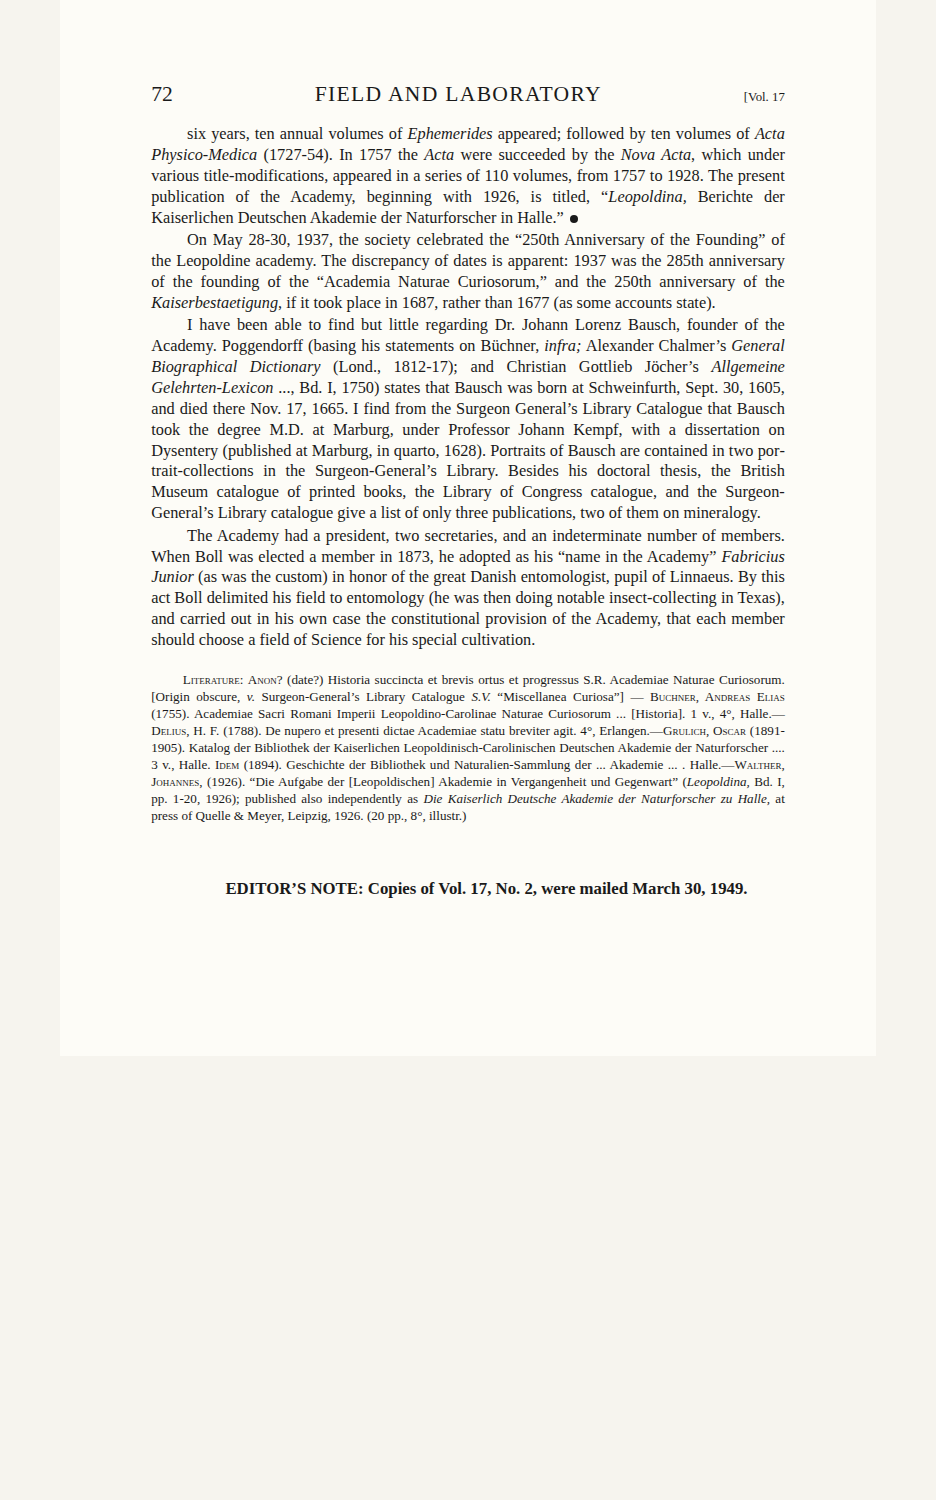72 FIELD AND LABORATORY [Vol. 17
six years, ten annual volumes of Ephemerides appeared; followed by ten volumes of Acta Physico-Medica (1727-54). In 1757 the Acta were succeeded by the Nova Acta, which under various title-modifications, appeared in a series of 110 volumes, from 1757 to 1928. The present publication of the Academy, beginning with 1926, is titled, “Leopoldina, Berichte der Kaiserlichen Deutschen Akademie der Naturforscher in Halle.”
On May 28-30, 1937, the society celebrated the “250th Anniversary of the Founding” of the Leopoldine academy. The discrepancy of dates is apparent: 1937 was the 285th anniversary of the founding of the “Academia Naturae Curiosorum,” and the 250th anniversary of the Kaiserbestaetigung, if it took place in 1687, rather than 1677 (as some accounts state).
I have been able to find but little regarding Dr. Johann Lorenz Bausch, founder of the Academy. Poggendorff (basing his statements on Büchner, infra; Alexander Chalmer’s General Biographical Dictionary (Lond., 1812-17); and Christian Gottlieb Jöcher’s Allgemeine Gelehrten-Lexicon ..., Bd. I, 1750) states that Bausch was born at Schweinfurth, Sept. 30, 1605, and died there Nov. 17, 1665. I find from the Surgeon General’s Library Catalogue that Bausch took the degree M.D. at Marburg, under Professor Johann Kempf, with a dissertation on Dysentery (published at Marburg, in quarto, 1628). Portraits of Bausch are contained in two portrait-collections in the Surgeon-General’s Library. Besides his doctoral thesis, the British Museum catalogue of printed books, the Library of Congress catalogue, and the Surgeon-General’s Library catalogue give a list of only three publications, two of them on mineralogy.
The Academy had a president, two secretaries, and an indeterminate number of members. When Boll was elected a member in 1873, he adopted as his “name in the Academy” Fabricius Junior (as was the custom) in honor of the great Danish entomologist, pupil of Linnaeus. By this act Boll delimited his field to entomology (he was then doing notable insect-collecting in Texas), and carried out in his own case the constitutional provision of the Academy, that each member should choose a field of Science for his special cultivation.
Literature: Anon? (date?) Historia succincta et brevis ortus et progressus S.R. Academiae Naturae Curiosorum. [Origin obscure, v. Surgeon-General’s Library Catalogue S.V. “Miscellanea Curiosa”] — Buchner, Andreas Elias (1755). Academiae Sacri Romani Imperii Leopoldino-Carolinae Naturae Curiosorum ... [Historia]. 1 v., 4°, Halle.—Delius, H. F. (1788). De nupero et presenti dictae Academiae statu breviter agit. 4°, Erlangen.—Grulich, Oscar (1891-1905). Katalog der Bibliothek der Kaiserlichen Leopoldinisch-Carolinischen Deutschen Akademie der Naturforscher .... 3 v., Halle. Idem (1894). Geschichte der Bibliothek und Naturalien-Sammlung der ... Akademie ... . Halle.—Walther, Johannes, (1926). “Die Aufgabe der [Leopoldischen] Akademie in Vergangenheit und Gegenwart” (Leopoldina, Bd. I, pp. 1-20, 1926); published also independently as Die Kaiserlich Deutsche Akademie der Naturforscher zu Halle, at press of Quelle & Meyer, Leipzig, 1926. (20 pp., 8°, illustr.)
EDITOR’S NOTE: Copies of Vol. 17, No. 2, were mailed March 30, 1949.